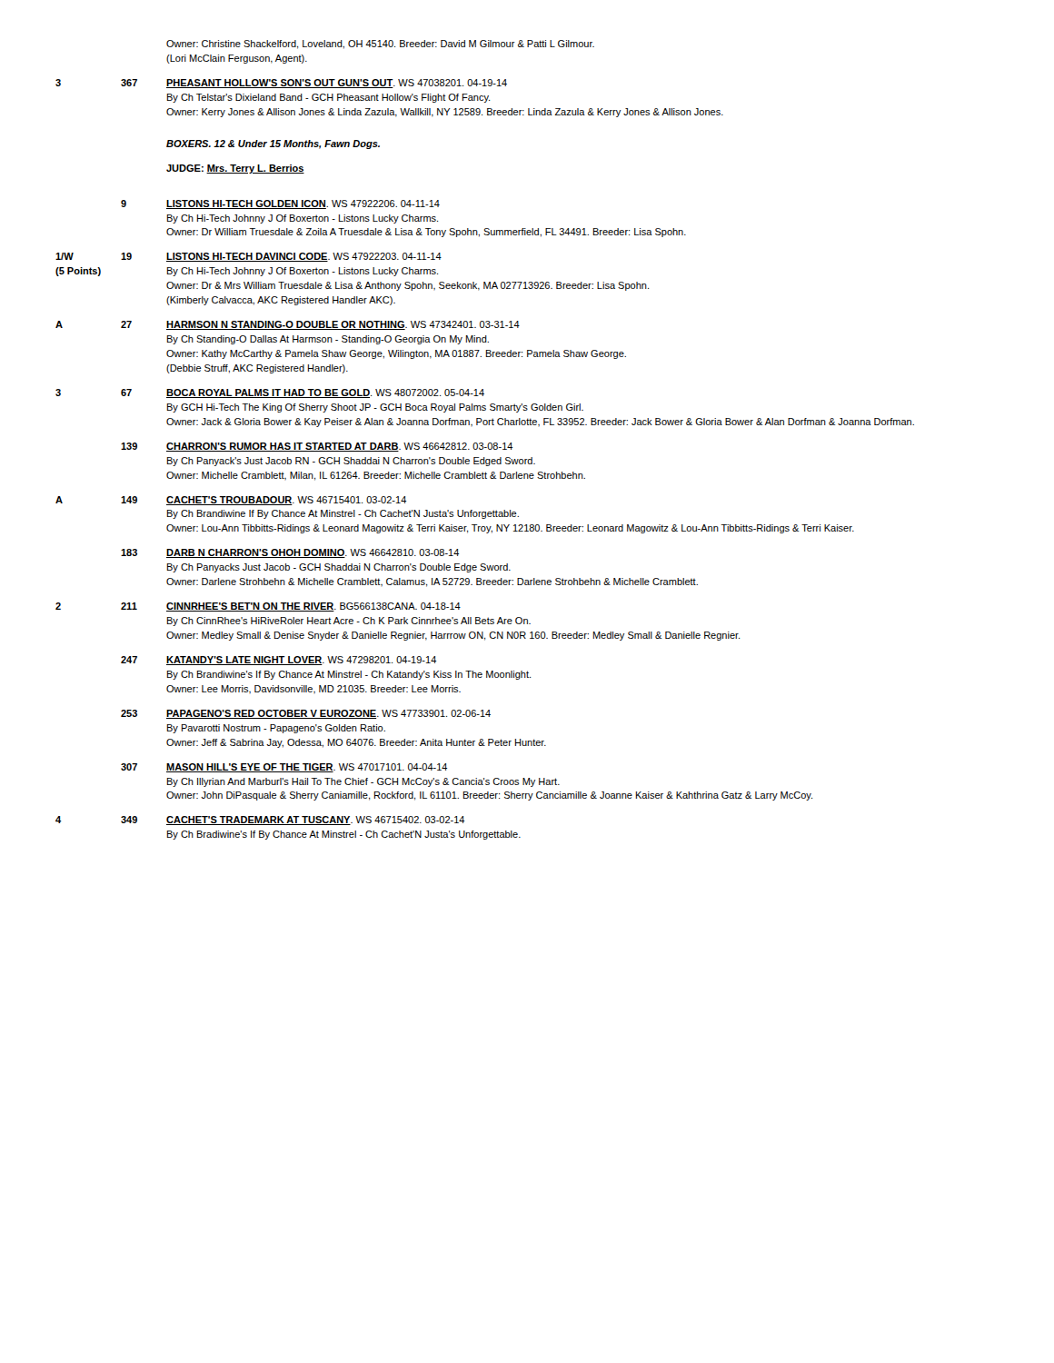| | | Owner: Christine Shackelford, Loveland, OH 45140. Breeder: David M Gilmour & Patti L Gilmour. (Lori McClain Ferguson, Agent). |
| 3 | 367 | PHEASANT HOLLOW'S SON'S OUT GUN'S OUT . WS 47038201. 04-19-14 By Ch Telstar's Dixieland Band - GCH Pheasant Hollow's Flight Of Fancy. Owner: Kerry Jones & Allison Jones & Linda Zazula, Wallkill, NY 12589. Breeder: Linda Zazula & Kerry Jones & Allison Jones. |
| | | BOXERS. 12 & Under 15 Months, Fawn Dogs. |
| | | JUDGE: Mrs. Terry L. Berrios |
| | 9 | LISTONS HI-TECH GOLDEN ICON . WS 47922206. 04-11-14 By Ch Hi-Tech Johnny J Of Boxerton - Listons Lucky Charms. Owner: Dr William Truesdale & Zoila A Truesdale & Lisa & Tony Spohn, Summerfield, FL 34491. Breeder: Lisa Spohn. |
| 1/W (5 Points) | 19 | LISTONS HI-TECH DAVINCI CODE . WS 47922203. 04-11-14 By Ch Hi-Tech Johnny J Of Boxerton - Listons Lucky Charms. Owner: Dr & Mrs William Truesdale & Lisa & Anthony Spohn, Seekonk, MA 027713926. Breeder: Lisa Spohn. (Kimberly Calvacca, AKC Registered Handler AKC). |
| A | 27 | HARMSON N STANDING-O DOUBLE OR NOTHING . WS 47342401. 03-31-14 By Ch Standing-O Dallas At Harmson - Standing-O Georgia On My Mind. Owner: Kathy McCarthy & Pamela Shaw George, Wilington, MA 01887. Breeder: Pamela Shaw George. (Debbie Struff, AKC Registered Handler). |
| 3 | 67 | BOCA ROYAL PALMS IT HAD TO BE GOLD . WS 48072002. 05-04-14 By GCH Hi-Tech The King Of Sherry Shoot JP - GCH Boca Royal Palms Smarty's Golden Girl. Owner: Jack & Gloria Bower & Kay Peiser & Alan & Joanna Dorfman, Port Charlotte, FL 33952. Breeder: Jack Bower & Gloria Bower & Alan Dorfman & Joanna Dorfman. |
| | 139 | CHARRON'S RUMOR HAS IT STARTED AT DARB . WS 46642812. 03-08-14 By Ch Panyack's Just Jacob RN - GCH Shaddai N Charron's Double Edged Sword. Owner: Michelle Cramblett, Milan, IL 61264. Breeder: Michelle Cramblett & Darlene Strohbehn. |
| A | 149 | CACHET'S TROUBADOUR . WS 46715401. 03-02-14 By Ch Brandiwine If By Chance At Minstrel - Ch Cachet'N Justa's Unforgettable. Owner: Lou-Ann Tibbitts-Ridings & Leonard Magowitz & Terri Kaiser, Troy, NY 12180. Breeder: Leonard Magowitz & Lou-Ann Tibbitts-Ridings & Terri Kaiser. |
| | 183 | DARB N CHARRON'S OHOH DOMINO . WS 46642810. 03-08-14 By Ch Panyacks Just Jacob - GCH Shaddai N Charron's Double Edge Sword. Owner: Darlene Strohbehn & Michelle Cramblett, Calamus, IA 52729. Breeder: Darlene Strohbehn & Michelle Cramblett. |
| 2 | 211 | CINNRHEE'S BET'N ON THE RIVER . BG566138CANA. 04-18-14 By Ch CinnRhee's HiRiveRoler Heart Acre - Ch K Park Cinnrhee's All Bets Are On. Owner: Medley Small & Denise Snyder & Danielle Regnier, Harrrow ON, CN N0R 160. Breeder: Medley Small & Danielle Regnier. |
| | 247 | KATANDY'S LATE NIGHT LOVER . WS 47298201. 04-19-14 By Ch Brandiwine's If By Chance At Minstrel - Ch Katandy's Kiss In The Moonlight. Owner: Lee Morris, Davidsonville, MD 21035. Breeder: Lee Morris. |
| | 253 | PAPAGENO'S RED OCTOBER V EUROZONE . WS 47733901. 02-06-14 By Pavarotti Nostrum - Papageno's Golden Ratio. Owner: Jeff & Sabrina Jay, Odessa, MO 64076. Breeder: Anita Hunter & Peter Hunter. |
| | 307 | MASON HILL'S EYE OF THE TIGER . WS 47017101. 04-04-14 By Ch Illyrian And Marburl's Hail To The Chief - GCH McCoy's & Cancia's Croos My Hart. Owner: John DiPasquale & Sherry Caniamille, Rockford, IL 61101. Breeder: Sherry Canciamille & Joanne Kaiser & Kahthrina Gatz & Larry McCoy. |
| 4 | 349 | CACHET'S TRADEMARK AT TUSCANY . WS 46715402. 03-02-14 By Ch Bradiwine's If By Chance At Minstrel - Ch Cachet'N Justa's Unforgettable. |